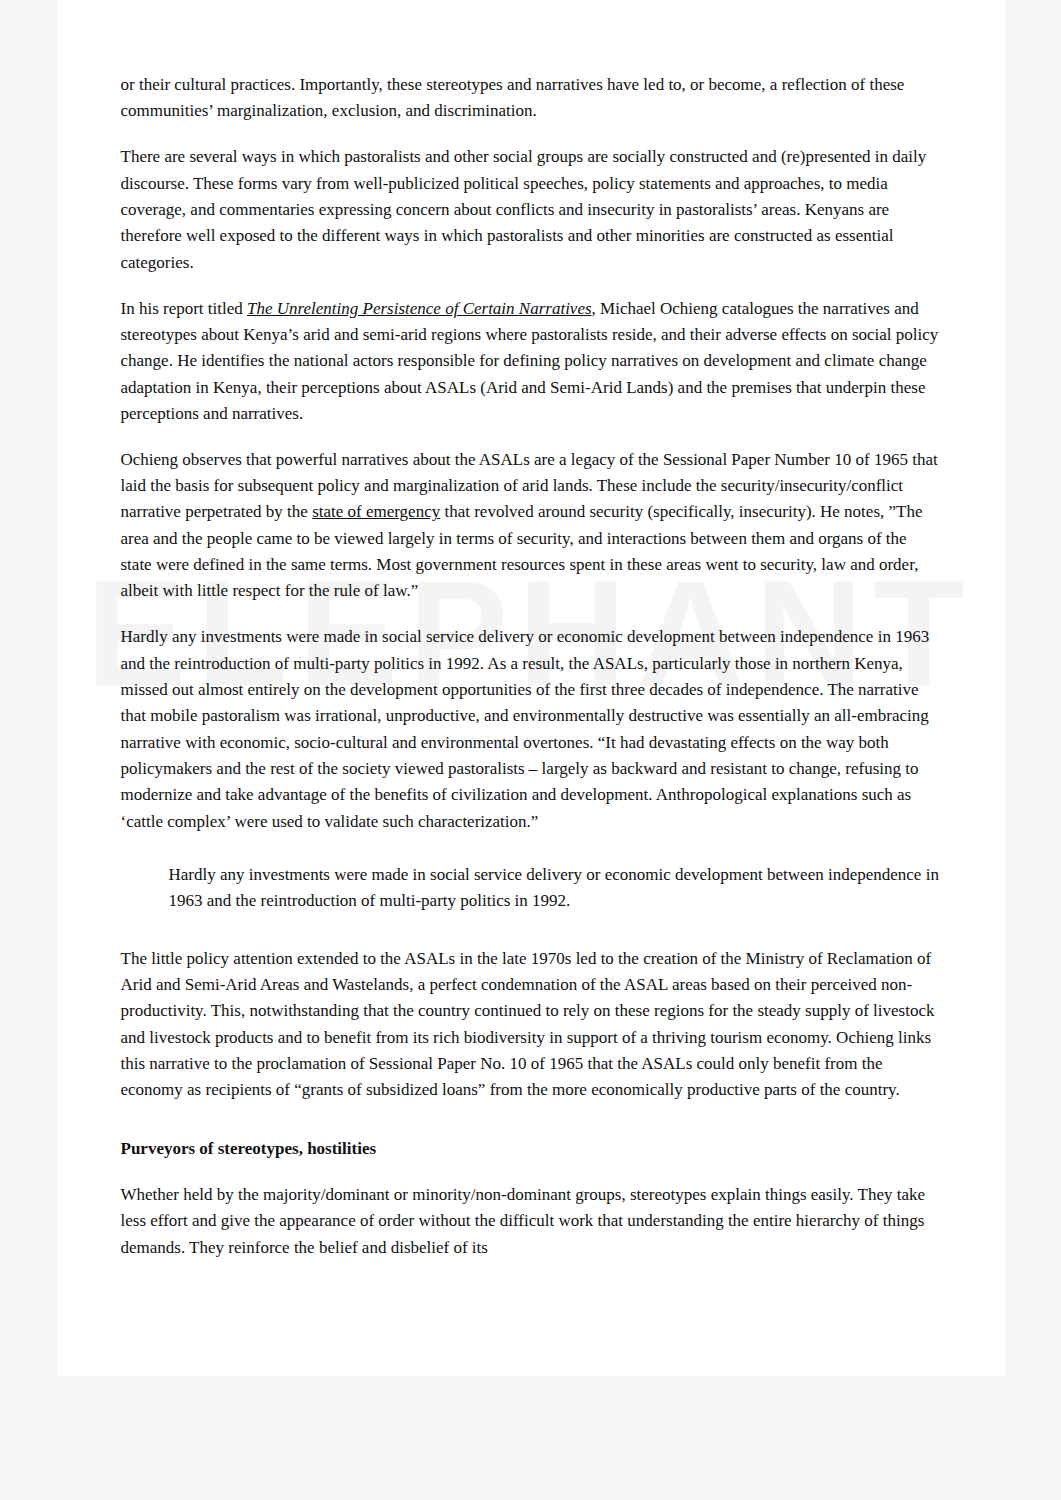or their cultural practices. Importantly, these stereotypes and narratives have led to, or become, a reflection of these communities’ marginalization, exclusion, and discrimination.
There are several ways in which pastoralists and other social groups are socially constructed and (re)presented in daily discourse. These forms vary from well-publicized political speeches, policy statements and approaches, to media coverage, and commentaries expressing concern about conflicts and insecurity in pastoralists’ areas. Kenyans are therefore well exposed to the different ways in which pastoralists and other minorities are constructed as essential categories.
In his report titled The Unrelenting Persistence of Certain Narratives, Michael Ochieng catalogues the narratives and stereotypes about Kenya’s arid and semi-arid regions where pastoralists reside, and their adverse effects on social policy change. He identifies the national actors responsible for defining policy narratives on development and climate change adaptation in Kenya, their perceptions about ASALs (Arid and Semi-Arid Lands) and the premises that underpin these perceptions and narratives.
Ochieng observes that powerful narratives about the ASALs are a legacy of the Sessional Paper Number 10 of 1965 that laid the basis for subsequent policy and marginalization of arid lands. These include the security/insecurity/conflict narrative perpetrated by the state of emergency that revolved around security (specifically, insecurity). He notes, ”The area and the people came to be viewed largely in terms of security, and interactions between them and organs of the state were defined in the same terms. Most government resources spent in these areas went to security, law and order, albeit with little respect for the rule of law.”
Hardly any investments were made in social service delivery or economic development between independence in 1963 and the reintroduction of multi-party politics in 1992. As a result, the ASALs, particularly those in northern Kenya, missed out almost entirely on the development opportunities of the first three decades of independence. The narrative that mobile pastoralism was irrational, unproductive, and environmentally destructive was essentially an all-embracing narrative with economic, socio-cultural and environmental overtones. “It had devastating effects on the way both policymakers and the rest of the society viewed pastoralists – largely as backward and resistant to change, refusing to modernize and take advantage of the benefits of civilization and development. Anthropological explanations such as ‘cattle complex’ were used to validate such characterization.”
Hardly any investments were made in social service delivery or economic development between independence in 1963 and the reintroduction of multi-party politics in 1992.
The little policy attention extended to the ASALs in the late 1970s led to the creation of the Ministry of Reclamation of Arid and Semi-Arid Areas and Wastelands, a perfect condemnation of the ASAL areas based on their perceived non-productivity. This, notwithstanding that the country continued to rely on these regions for the steady supply of livestock and livestock products and to benefit from its rich biodiversity in support of a thriving tourism economy. Ochieng links this narrative to the proclamation of Sessional Paper No. 10 of 1965 that the ASALs could only benefit from the economy as recipients of “grants of subsidized loans” from the more economically productive parts of the country.
Purveyors of stereotypes, hostilities
Whether held by the majority/dominant or minority/non-dominant groups, stereotypes explain things easily. They take less effort and give the appearance of order without the difficult work that understanding the entire hierarchy of things demands. They reinforce the belief and disbelief of its